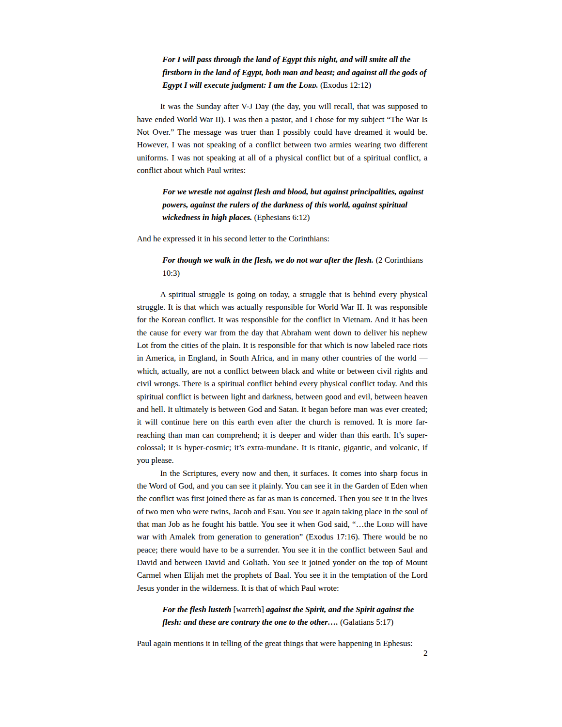For I will pass through the land of Egypt this night, and will smite all the firstborn in the land of Egypt, both man and beast; and against all the gods of Egypt I will execute judgment: I am the Lord. (Exodus 12:12)
It was the Sunday after V-J Day (the day, you will recall, that was supposed to have ended World War II). I was then a pastor, and I chose for my subject “The War Is Not Over.” The message was truer than I possibly could have dreamed it would be. However, I was not speaking of a conflict between two armies wearing two different uniforms. I was not speaking at all of a physical conflict but of a spiritual conflict, a conflict about which Paul writes:
For we wrestle not against flesh and blood, but against principalities, against powers, against the rulers of the darkness of this world, against spiritual wickedness in high places. (Ephesians 6:12)
And he expressed it in his second letter to the Corinthians:
For though we walk in the flesh, we do not war after the flesh. (2 Corinthians 10:3)
A spiritual struggle is going on today, a struggle that is behind every physical struggle. It is that which was actually responsible for World War II. It was responsible for the Korean conflict. It was responsible for the conflict in Vietnam. And it has been the cause for every war from the day that Abraham went down to deliver his nephew Lot from the cities of the plain. It is responsible for that which is now labeled race riots in America, in England, in South Africa, and in many other countries of the world — which, actually, are not a conflict between black and white or between civil rights and civil wrongs. There is a spiritual conflict behind every physical conflict today. And this spiritual conflict is between light and darkness, between good and evil, between heaven and hell. It ultimately is between God and Satan. It began before man was ever created; it will continue here on this earth even after the church is removed. It is more far-reaching than man can comprehend; it is deeper and wider than this earth. It’s super-colossal; it is hyper-cosmic; it’s extra-mundane. It is titanic, gigantic, and volcanic, if you please.
In the Scriptures, every now and then, it surfaces. It comes into sharp focus in the Word of God, and you can see it plainly. You can see it in the Garden of Eden when the conflict was first joined there as far as man is concerned. Then you see it in the lives of two men who were twins, Jacob and Esau. You see it again taking place in the soul of that man Job as he fought his battle. You see it when God said, “…the Lord will have war with Amalek from generation to generation” (Exodus 17:16). There would be no peace; there would have to be a surrender. You see it in the conflict between Saul and David and between David and Goliath. You see it joined yonder on the top of Mount Carmel when Elijah met the prophets of Baal. You see it in the temptation of the Lord Jesus yonder in the wilderness. It is that of which Paul wrote:
For the flesh lusteth [warreth] against the Spirit, and the Spirit against the flesh: and these are contrary the one to the other…. (Galatians 5:17)
Paul again mentions it in telling of the great things that were happening in Ephesus:
2